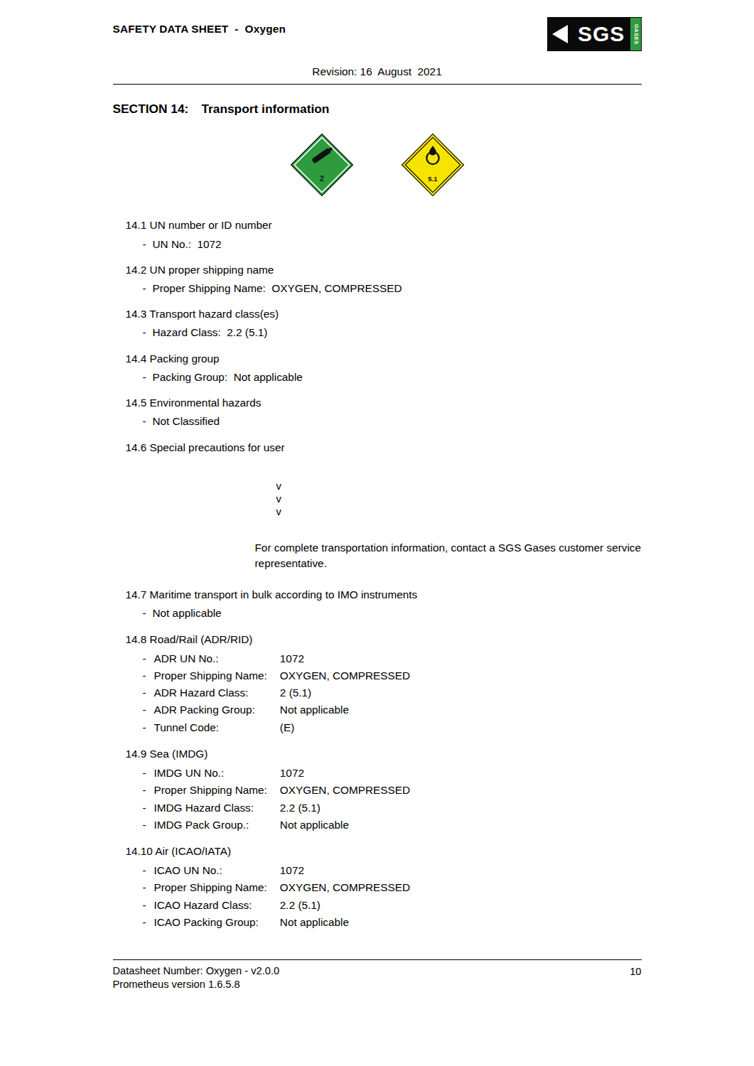SAFETY DATA SHEET - Oxygen
SGS
GASES
Revision: 16 August 2021
SECTION 14: Transport information
2
5.1
14.1 UN number or ID number
UN No.: 1072
14.2 UN proper shipping name
Proper Shipping Name: OXYGEN, COMPRESSED
14.3 Transport hazard class(es)
Hazard Class: 2.2 (5.1)
14.4 Packing group
Packing Group: Not applicable
14.5 Environmental hazards
Not Classified
14.6 Special precautions for user
v
v
v
For complete transportation information, contact a SGS Gases customer service representative.
14.7 Maritime transport in bulk according to IMO instruments
Not applicable
14.8 Road/Rail (ADR/RID)
| - | ADR UN No.: | 1072 |
| - | Proper Shipping Name: | OXYGEN, COMPRESSED |
| - | ADR Hazard Class: | 2 (5.1) |
| - | ADR Packing Group: | Not applicable |
| - | Tunnel Code: | (E) |
14.9 Sea (IMDG)
| - | IMDG UN No.: | 1072 |
| - | Proper Shipping Name: | OXYGEN, COMPRESSED |
| - | IMDG Hazard Class: | 2.2 (5.1) |
| - | IMDG Pack Group.: | Not applicable |
14.10 Air (ICAO/IATA)
| - | ICAO UN No.: | 1072 |
| - | Proper Shipping Name: | OXYGEN, COMPRESSED |
| - | ICAO Hazard Class: | 2.2 (5.1) |
| - | ICAO Packing Group: | Not applicable |
Datasheet Number: Oxygen - v2.0.0
Prometheus version 1.6.5.8
10